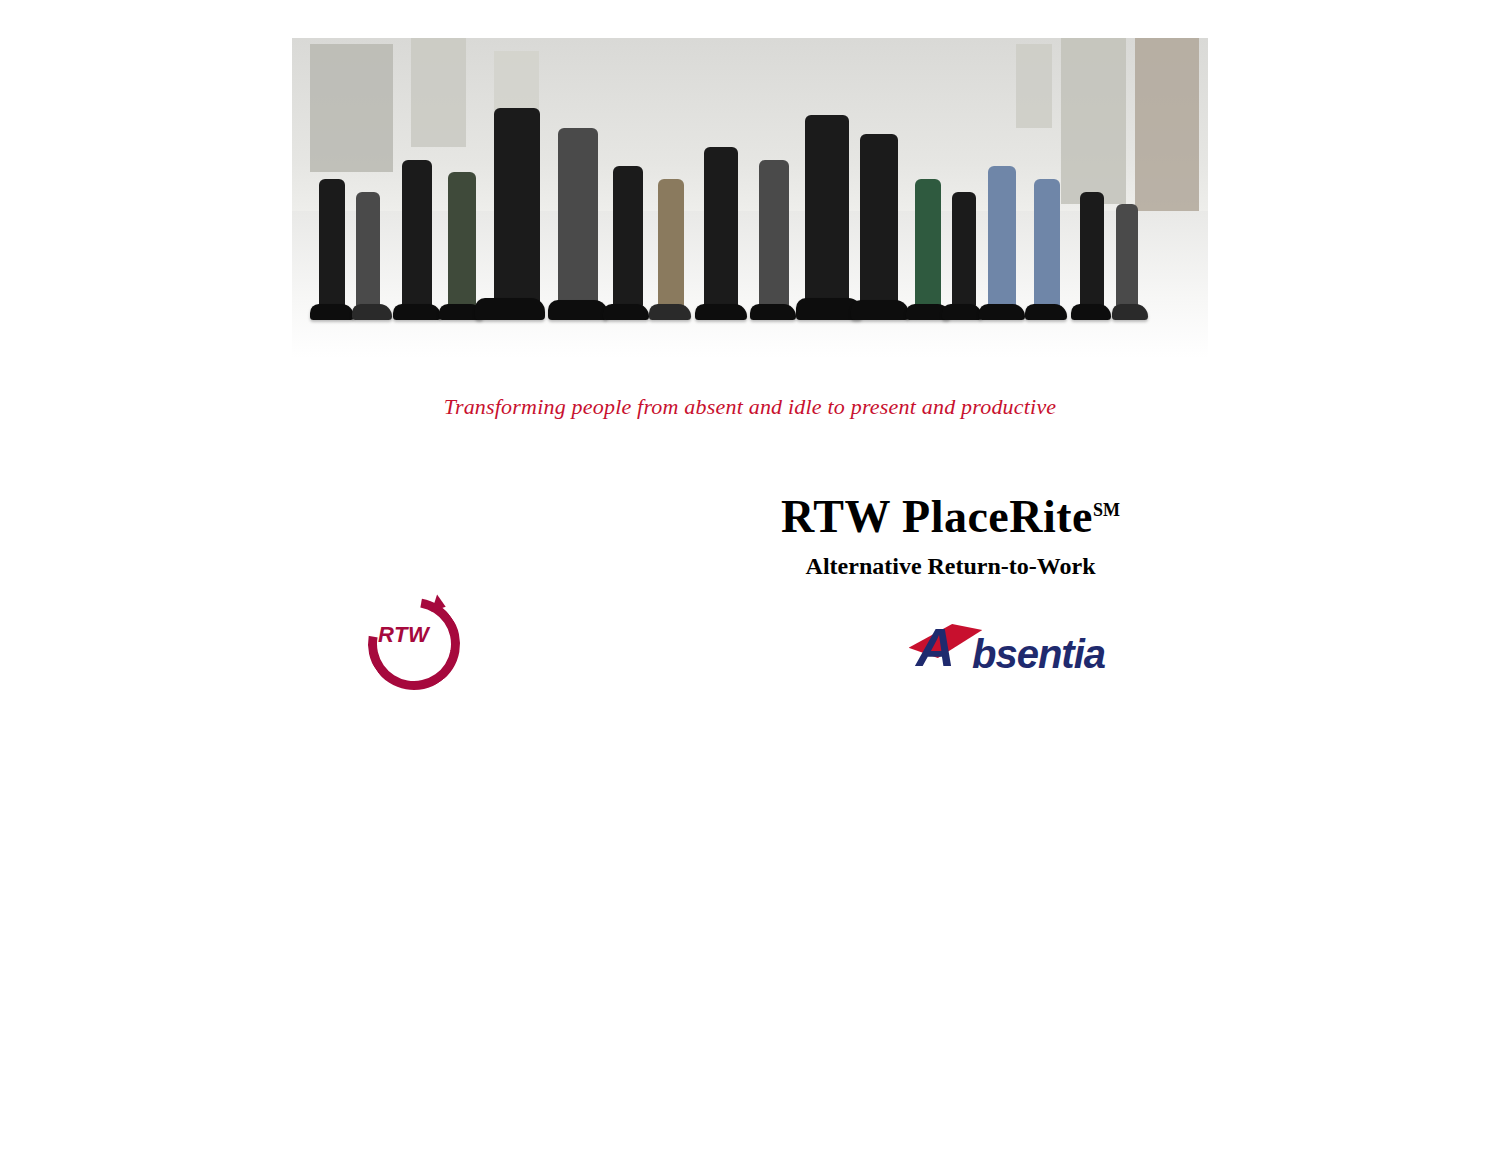Transforming people from absent and idle to present and productive
RTW PlaceRiteSM
Alternative Return-to-Work
RTW
A
bsentia